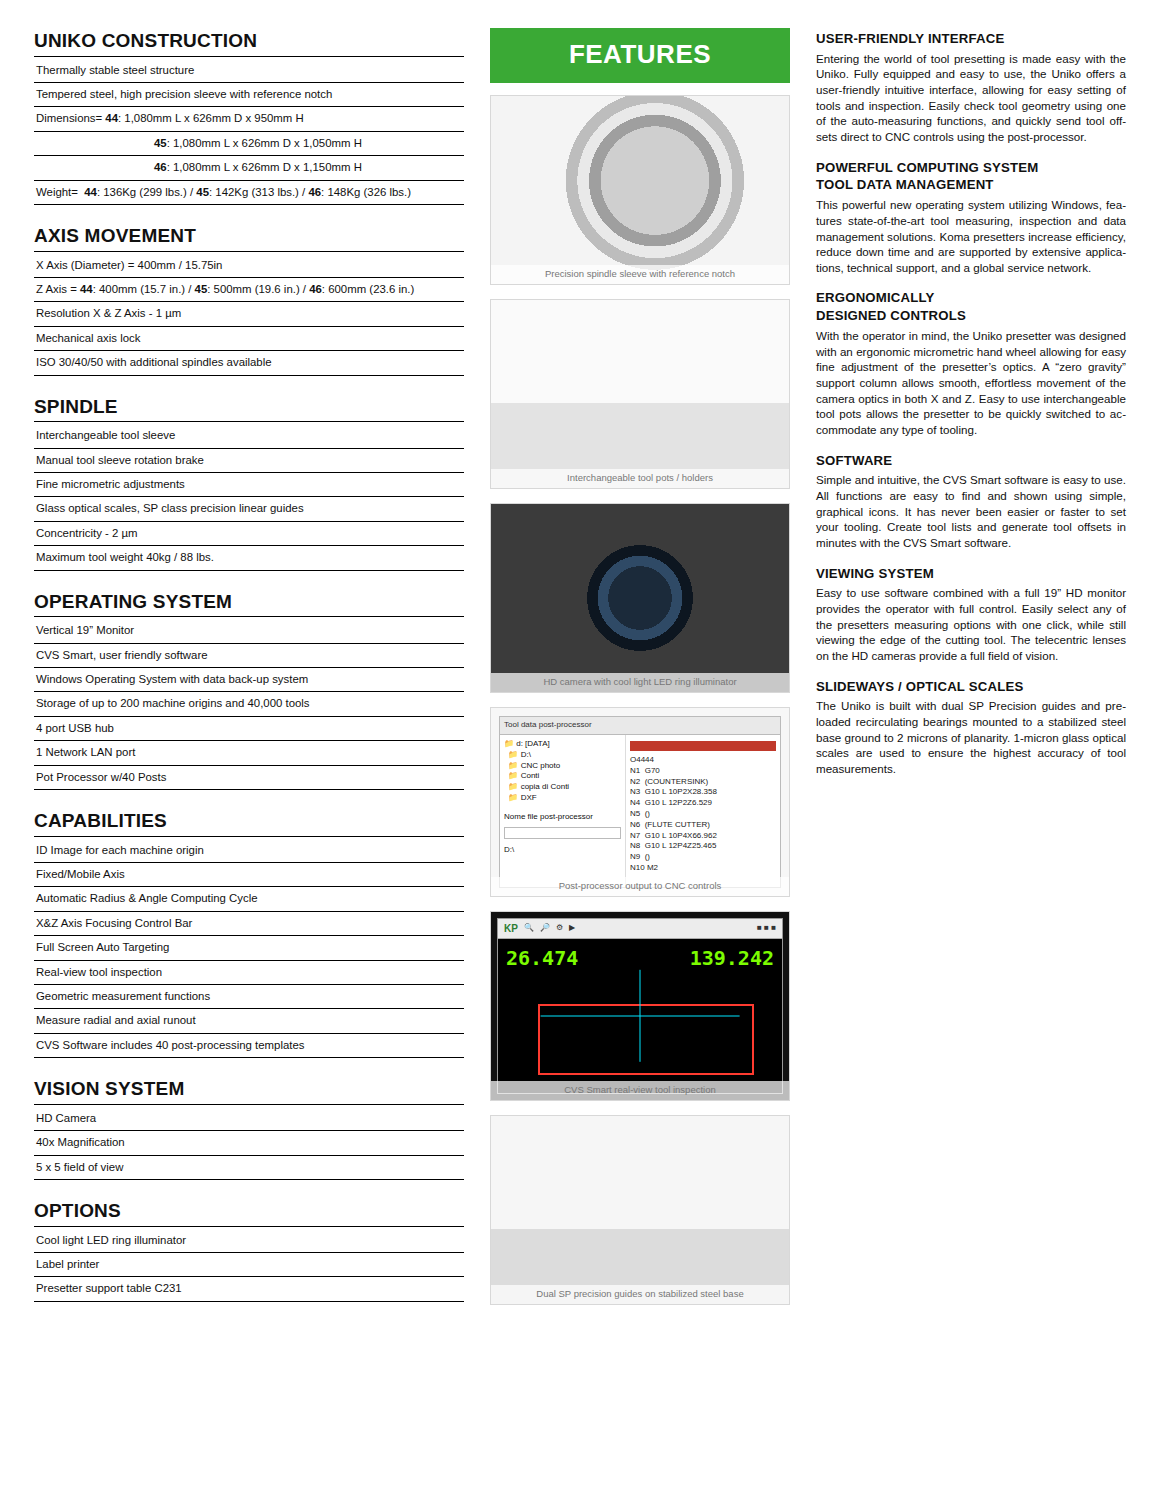UNIKO CONSTRUCTION
| Thermally stable steel structure |
| Tempered steel, high precision sleeve with reference notch |
| Dimensions= 44 : 1,080mm L x 626mm D x 950mm H |
| 45 : 1,080mm L x 626mm D x 1,050mm H |
| 46 : 1,080mm L x 626mm D x 1,150mm H |
| Weight= 44 : 136Kg (299 lbs.) / 45 : 142Kg (313 lbs.) / 46 : 148Kg (326 lbs.) |
AXIS MOVEMENT
| X Axis (Diameter) = 400mm / 15.75in |
| Z Axis = 44 : 400mm (15.7 in.) / 45 : 500mm (19.6 in.) / 46 : 600mm (23.6 in.) |
| Resolution X & Z Axis - 1 µm |
| Mechanical axis lock |
| ISO 30/40/50 with additional spindles available |
SPINDLE
| Interchangeable tool sleeve |
| Manual tool sleeve rotation brake |
| Fine micrometric adjustments |
| Glass optical scales, SP class precision linear guides |
| Concentricity - 2 µm |
| Maximum tool weight 40kg / 88 lbs. |
OPERATING SYSTEM
| Vertical 19” Monitor |
| CVS Smart, user friendly software |
| Windows Operating System with data back-up system |
| Storage of up to 200 machine origins and 40,000 tools |
| 4 port USB hub |
| 1 Network LAN port |
| Pot Processor w/40 Posts |
CAPABILITIES
| ID Image for each machine origin |
| Fixed/Mobile Axis |
| Automatic Radius & Angle Computing Cycle |
| X&Z Axis Focusing Control Bar |
| Full Screen Auto Targeting |
| Real-view tool inspection |
| Geometric measurement functions |
| Measure radial and axial runout |
| CVS Software includes 40 post-processing templates |
VISION SYSTEM
| HD Camera |
| 40x Magnification |
| 5 x 5 field of view |
OPTIONS
| Cool light LED ring illuminator |
| Label printer |
| Presetter support table C231 |
FEATURES
Precision spindle sleeve with reference notch
Interchangeable tool pots / holders
HD camera with cool light LED ring illuminator
Tool data post-processor
📁 d: [DATA]
📁 D:\
📁 CNC photo
📁 Conti
📁 copia di Conti
📁 DXF
Nome file post-processor
D:\
O4444
N1 G70
N2 (COUNTERSINK)
N3 G10 L 10P2X28.358
N4 G10 L 12P2Z6.529
N5 ()
N6 (FLUTE CUTTER)
N7 G10 L 10P4X66.962
N8 G10 L 12P4Z25.465
N9 ()
N10 M2
Post-processor output to CNC controls
KP 🔍🔎⚙▶ ■ ■ ■
26.474139.242
CVS Smart real-view tool inspection
Dual SP precision guides on stabilized steel base
User-Friendly Interface
Entering the world of tool presetting is made easy with the Uniko. Fully equipped and easy to use, the Uniko offers a user-friendly intuitive interface, allowing for easy setting of tools and inspection. Easily check tool geometry using one of the auto-measuring functions, and quickly send tool offsets direct to CNC controls using the post-processor.
Powerful Computing System
Tool Data Management
This powerful new operating system utilizing Windows, features state-of-the-art tool measuring, inspection and data management solutions. Koma presetters increase efficiency, reduce down time and are supported by extensive applications, technical support, and a global service network.
Ergonomically
Designed Controls
With the operator in mind, the Uniko presetter was designed with an ergonomic micrometric hand wheel allowing for easy fine adjustment of the presetter’s optics. A “zero gravity” support column allows smooth, effortless movement of the camera optics in both X and Z. Easy to use interchangeable tool pots allows the presetter to be quickly switched to accommodate any type of tooling.
Software
Simple and intuitive, the CVS Smart software is easy to use. All functions are easy to find and shown using simple, graphical icons. It has never been easier or faster to set your tooling. Create tool lists and generate tool offsets in minutes with the CVS Smart software.
Viewing System
Easy to use software combined with a full 19” HD monitor provides the operator with full control. Easily select any of the presetters measuring options with one click, while still viewing the edge of the cutting tool. The telecentric lenses on the HD cameras provide a full field of vision.
Slideways / Optical Scales
The Uniko is built with dual SP Precision guides and preloaded recirculating bearings mounted to a stabilized steel base ground to 2 microns of planarity. 1-micron glass optical scales are used to ensure the highest accuracy of tool measurements.